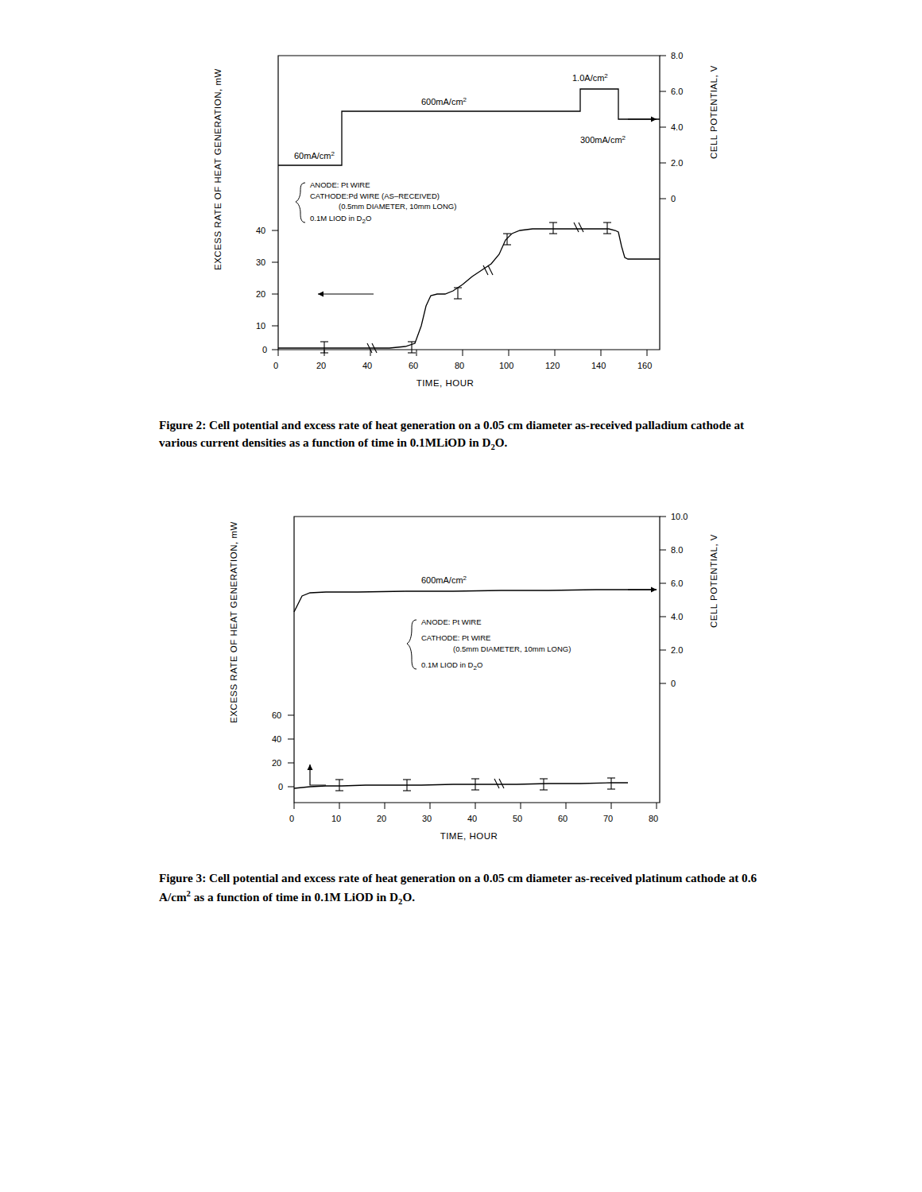8.0 6.0 4.0 2.0 0 CELL POTENTIAL, V 40 30 20 10 0 EXCESS RATE OF HEAT GENERATION, mW 0 20 40 60 80 100 120 140 160 TIME, HOUR 60mA/cm2 600mA/cm2 1.0A/cm2 300mA/cm2 ANODE: Pt WIRE CATHODE:Pd WIRE (AS–RECEIVED) (0.5mm DIAMETER, 10mm LONG) 0.1M LIOD in D2O
Figure 2: Cell potential and excess rate of heat generation on a 0.05 cm diameter as-received palladium cathode at various current densities as a function of time in 0.1MLiOD in D2O.
10.0 8.0 6.0 4.0 2.0 0 CELL POTENTIAL, V 60 40 20 0 EXCESS RATE OF HEAT GENERATION, mW 0 10 20 30 40 50 60 70 80 TIME, HOUR 600mA/cm2 ANODE: Pt WIRE CATHODE: Pt WIRE (0.5mm DIAMETER, 10mm LONG) 0.1M LIOD in D2O
Figure 3: Cell potential and excess rate of heat generation on a 0.05 cm diameter as-received platinum cathode at 0.6 A/cm2 as a function of time in 0.1M LiOD in D2O.